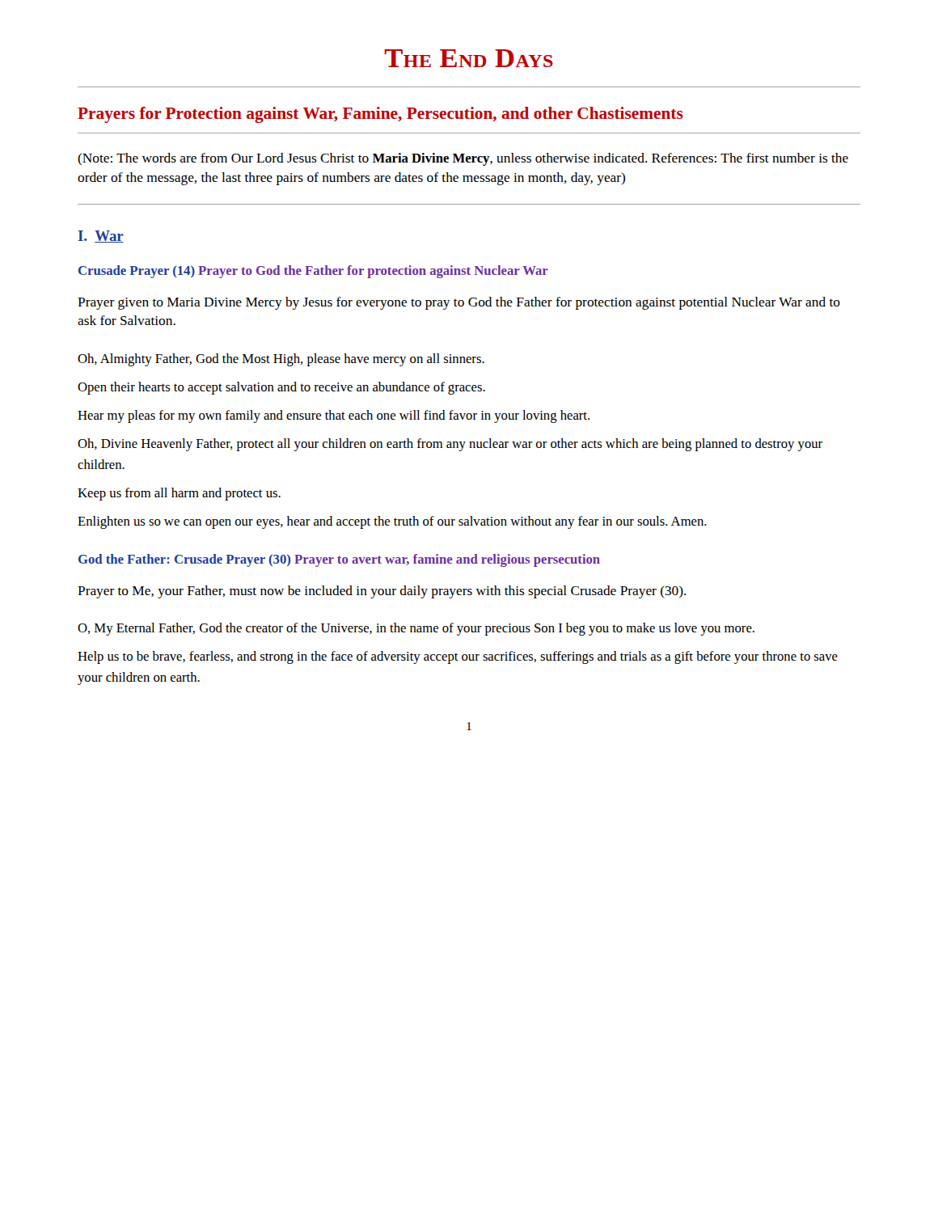The End Days
Prayers for Protection against War, Famine, Persecution, and other Chastisements
(Note: The words are from Our Lord Jesus Christ to Maria Divine Mercy, unless otherwise indicated. References: The first number is the order of the message, the last three pairs of numbers are dates of the message in month, day, year)
I. War
Crusade Prayer (14) Prayer to God the Father for protection against Nuclear War
Prayer given to Maria Divine Mercy by Jesus for everyone to pray to God the Father for protection against potential Nuclear War and to ask for Salvation.
Oh, Almighty Father, God the Most High, please have mercy on all sinners.
Open their hearts to accept salvation and to receive an abundance of graces.
Hear my pleas for my own family and ensure that each one will find favor in your loving heart.
Oh, Divine Heavenly Father, protect all your children on earth from any nuclear war or other acts which are being planned to destroy your children.
Keep us from all harm and protect us.
Enlighten us so we can open our eyes, hear and accept the truth of our salvation without any fear in our souls. Amen.
God the Father: Crusade Prayer (30) Prayer to avert war, famine and religious persecution
Prayer to Me, your Father, must now be included in your daily prayers with this special Crusade Prayer (30).
O, My Eternal Father, God the creator of the Universe, in the name of your precious Son I beg you to make us love you more.
Help us to be brave, fearless, and strong in the face of adversity accept our sacrifices, sufferings and trials as a gift before your throne to save your children on earth.
1